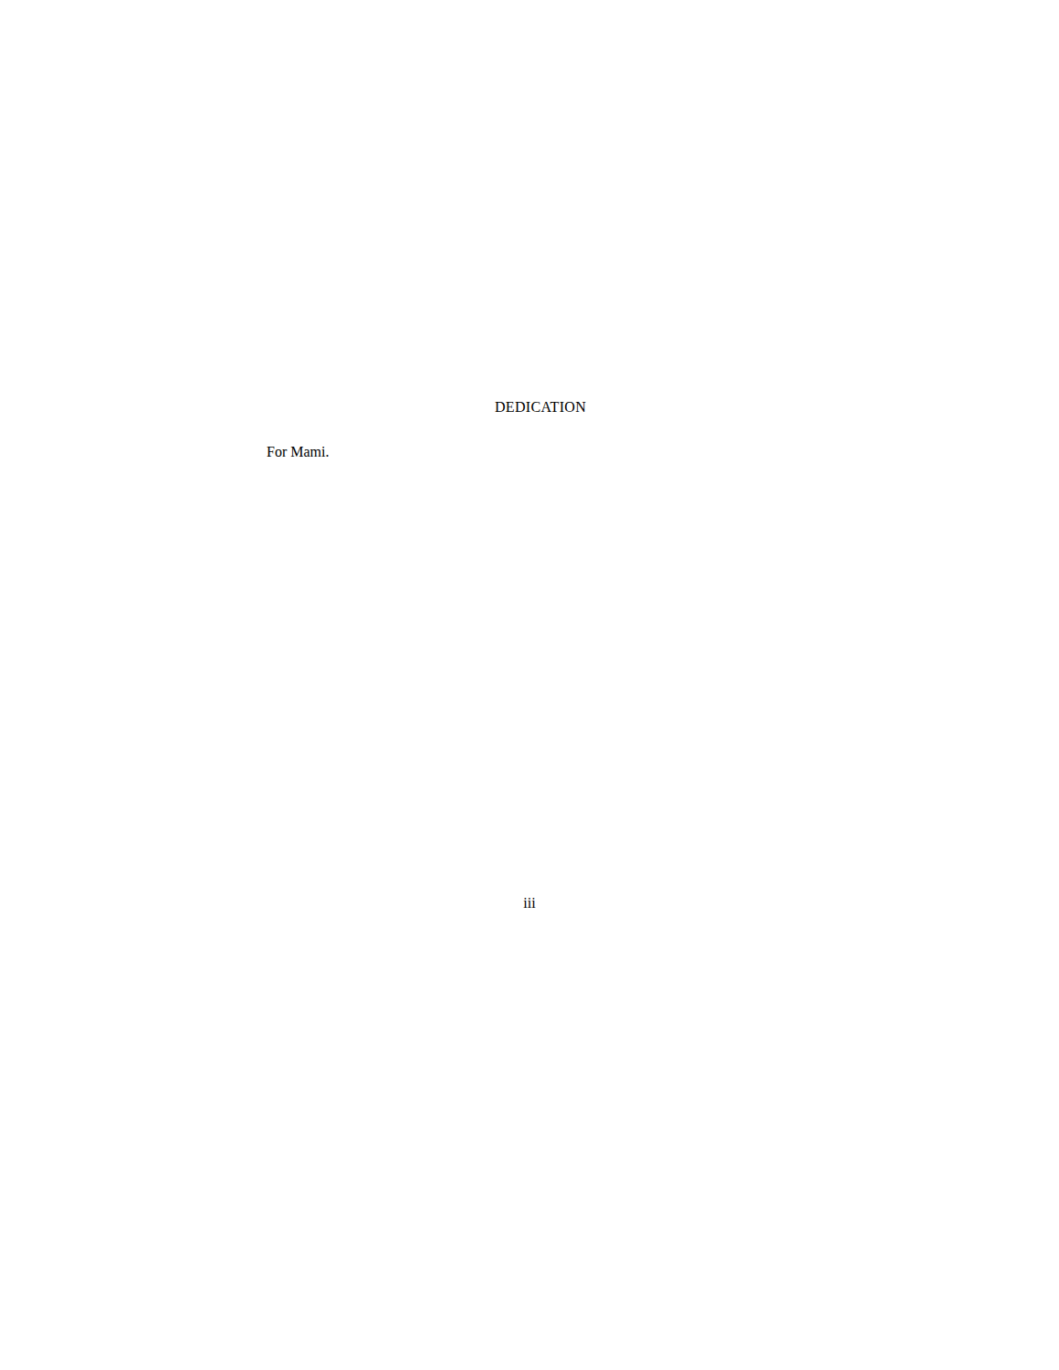DEDICATION
For Mami.
iii